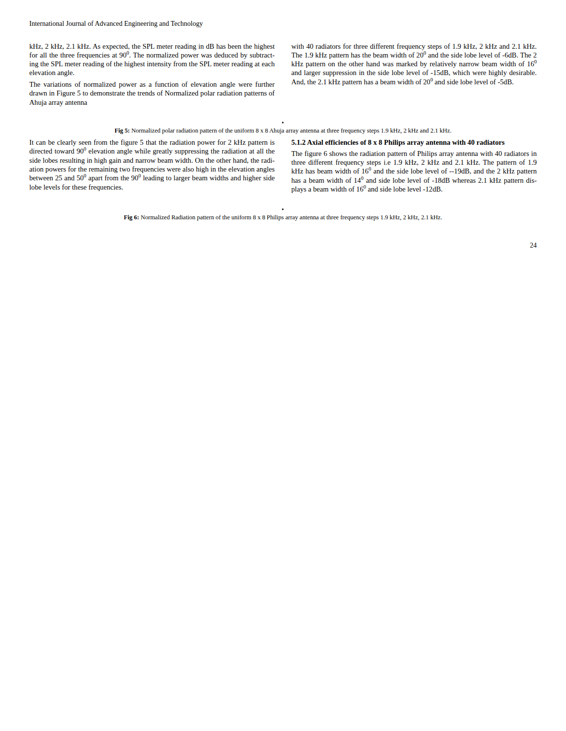International Journal of Advanced Engineering and Technology
kHz, 2 kHz, 2.1 kHz. As expected, the SPL meter reading in dB has been the highest for all the three frequencies at 900. The normalized power was deduced by subtracting the SPL meter reading of the highest intensity from the SPL meter reading at each elevation angle.
The variations of normalized power as a function of elevation angle were further drawn in Figure 5 to demonstrate the trends of Normalized polar radiation patterns of Ahuja array antenna
with 40 radiators for three different frequency steps of 1.9 kHz, 2 kHz and 2.1 kHz. The 1.9 kHz pattern has the beam width of 200 and the side lobe level of -6dB. The 2 kHz pattern on the other hand was marked by relatively narrow beam width of 160 and larger suppression in the side lobe level of -15dB, which were highly desirable. And, the 2.1 kHz pattern has a beam width of 200 and side lobe level of -5dB.
Fig 5: Normalized polar radiation pattern of the uniform 8 x 8 Ahuja array antenna at three frequency steps 1.9 kHz, 2 kHz and 2.1 kHz.
It can be clearly seen from the figure 5 that the radiation power for 2 kHz pattern is directed toward 900 elevation angle while greatly suppressing the radiation at all the side lobes resulting in high gain and narrow beam width. On the other hand, the radiation powers for the remaining two frequencies were also high in the elevation angles between 25 and 500 apart from the 900 leading to larger beam widths and higher side lobe levels for these frequencies.
5.1.2 Axial efficiencies of 8 x 8 Philips array antenna with 40 radiators
The figure 6 shows the radiation pattern of Philips array antenna with 40 radiators in three different frequency steps i.e 1.9 kHz, 2 kHz and 2.1 kHz. The pattern of 1.9 kHz has beam width of 160 and the side lobe level of --19dB, and the 2 kHz pattern has a beam width of 140 and side lobe level of -18dB whereas 2.1 kHz pattern displays a beam width of 160 and side lobe level -12dB.
Fig 6: Normalized Radiation pattern of the uniform 8 x 8 Philips array antenna at three frequency steps 1.9 kHz, 2 kHz, 2.1 kHz.
24